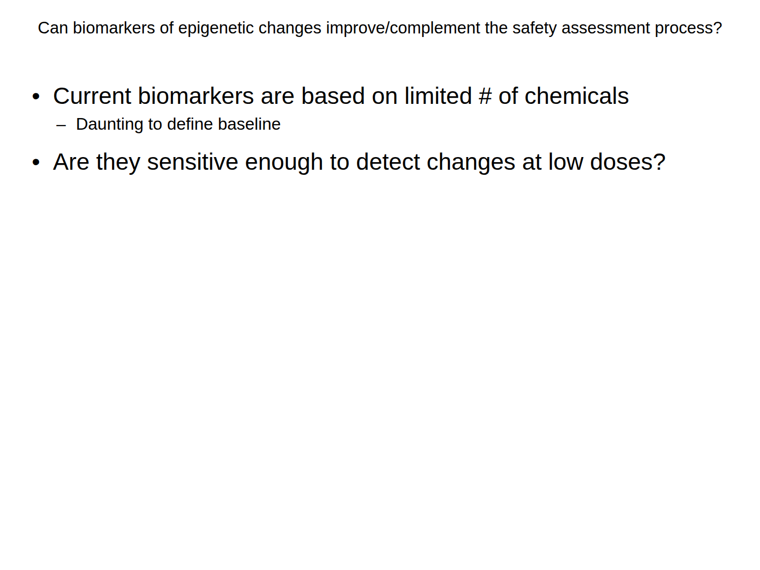Can biomarkers of epigenetic changes improve/complement the safety assessment process?
Current biomarkers are based on limited # of chemicals
Daunting to define baseline
Are they sensitive enough to detect changes at low doses?